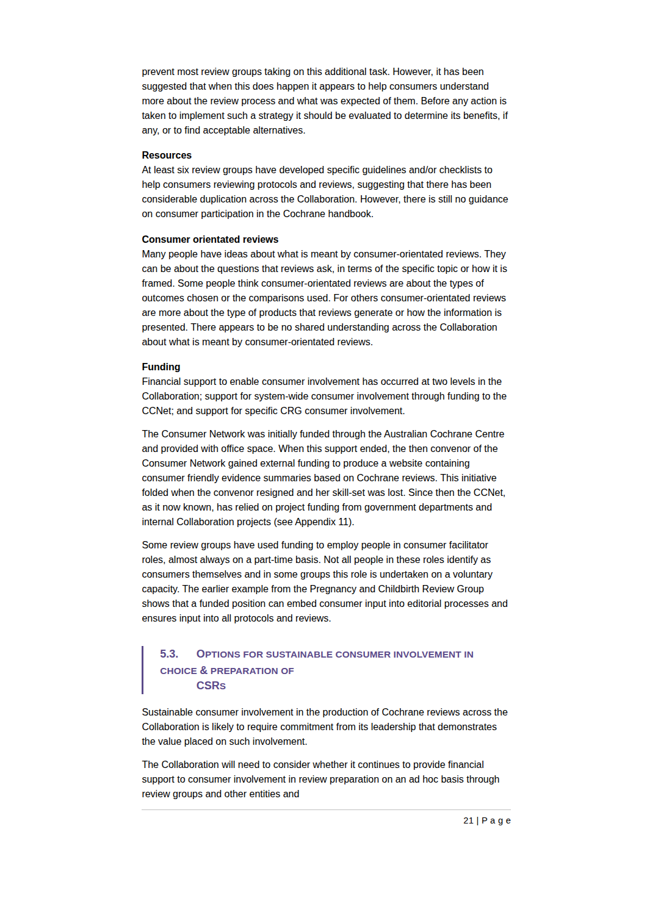prevent most review groups taking on this additional task. However, it has been suggested that when this does happen it appears to help consumers understand more about the review process and what was expected of them. Before any action is taken to implement such a strategy it should be evaluated to determine its benefits, if any, or to find acceptable alternatives.
Resources
At least six review groups have developed specific guidelines and/or checklists to help consumers reviewing protocols and reviews, suggesting that there has been considerable duplication across the Collaboration. However, there is still no guidance on consumer participation in the Cochrane handbook.
Consumer orientated reviews
Many people have ideas about what is meant by consumer-orientated reviews. They can be about the questions that reviews ask, in terms of the specific topic or how it is framed. Some people think consumer-orientated reviews are about the types of outcomes chosen or the comparisons used. For others consumer-orientated reviews are more about the type of products that reviews generate or how the information is presented. There appears to be no shared understanding across the Collaboration about what is meant by consumer-orientated reviews.
Funding
Financial support to enable consumer involvement has occurred at two levels in the Collaboration; support for system-wide consumer involvement through funding to the CCNet; and support for specific CRG consumer involvement.
The Consumer Network was initially funded through the Australian Cochrane Centre and provided with office space. When this support ended, the then convenor of the Consumer Network gained external funding to produce a website containing consumer friendly evidence summaries based on Cochrane reviews. This initiative folded when the convenor resigned and her skill-set was lost. Since then the CCNet, as it now known, has relied on project funding from government departments and internal Collaboration projects (see Appendix 11).
Some review groups have used funding to employ people in consumer facilitator roles, almost always on a part-time basis. Not all people in these roles identify as consumers themselves and in some groups this role is undertaken on a voluntary capacity. The earlier example from the Pregnancy and Childbirth Review Group shows that a funded position can embed consumer input into editorial processes and ensures input into all protocols and reviews.
5.3. OPTIONS FOR SUSTAINABLE CONSUMER INVOLVEMENT IN CHOICE & PREPARATION OF CSRS
Sustainable consumer involvement in the production of Cochrane reviews across the Collaboration is likely to require commitment from its leadership that demonstrates the value placed on such involvement.
The Collaboration will need to consider whether it continues to provide financial support to consumer involvement in review preparation on an ad hoc basis through review groups and other entities and
21 | P a g e